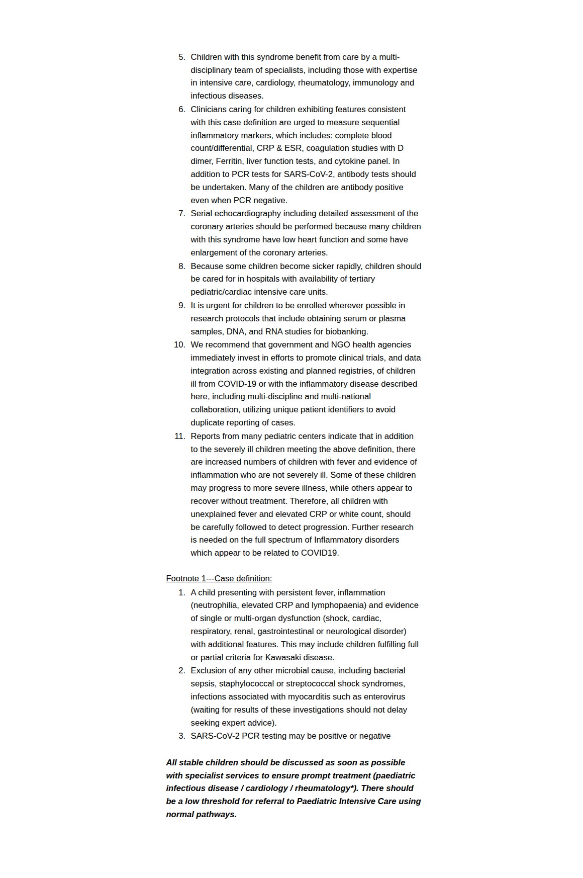Children with this syndrome benefit from care by a multi-disciplinary team of specialists, including those with expertise in intensive care, cardiology, rheumatology, immunology and infectious diseases.
Clinicians caring for children exhibiting features consistent with this case definition are urged to measure sequential inflammatory markers, which includes: complete blood count/differential, CRP & ESR, coagulation studies with D dimer, Ferritin, liver function tests, and cytokine panel. In addition to PCR tests for SARS-CoV-2, antibody tests should be undertaken. Many of the children are antibody positive even when PCR negative.
Serial echocardiography including detailed assessment of the coronary arteries should be performed because many children with this syndrome have low heart function and some have enlargement of the coronary arteries.
Because some children become sicker rapidly, children should be cared for in hospitals with availability of tertiary pediatric/cardiac intensive care units.
It is urgent for children to be enrolled wherever possible in research protocols that include obtaining serum or plasma samples, DNA, and RNA studies for biobanking.
We recommend that government and NGO health agencies immediately invest in efforts to promote clinical trials, and data integration across existing and planned registries, of children ill from COVID-19 or with the inflammatory disease described here, including multi-discipline and multi-national collaboration, utilizing unique patient identifiers to avoid duplicate reporting of cases.
Reports from many pediatric centers indicate that in addition to the severely ill children meeting the above definition, there are increased numbers of children with fever and evidence of inflammation who are not severely ill. Some of these children may progress to more severe illness, while others appear to recover without treatment. Therefore, all children with unexplained fever and elevated CRP or white count, should be carefully followed to detect progression. Further research is needed on the full spectrum of Inflammatory disorders which appear to be related to COVID19.
Footnote 1---Case definition:
A child presenting with persistent fever, inflammation (neutrophilia, elevated CRP and lymphopaenia) and evidence of single or multi-organ dysfunction (shock, cardiac, respiratory, renal, gastrointestinal or neurological disorder) with additional features. This may include children fulfilling full or partial criteria for Kawasaki disease.
Exclusion of any other microbial cause, including bacterial sepsis, staphylococcal or streptococcal shock syndromes, infections associated with myocarditis such as enterovirus (waiting for results of these investigations should not delay seeking expert advice).
SARS-CoV-2 PCR testing may be positive or negative
All stable children should be discussed as soon as possible with specialist services to ensure prompt treatment (paediatric infectious disease / cardiology / rheumatology*). There should be a low threshold for referral to Paediatric Intensive Care using normal pathways.